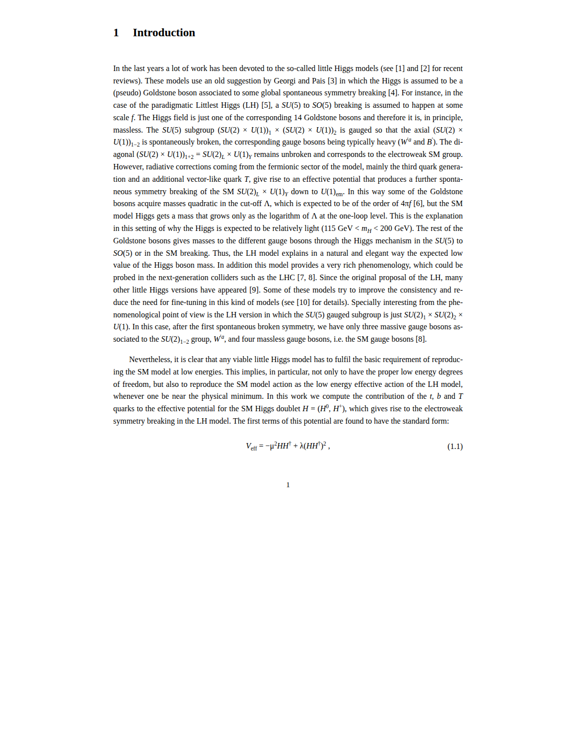1 Introduction
In the last years a lot of work has been devoted to the so-called little Higgs models (see [1] and [2] for recent reviews). These models use an old suggestion by Georgi and Pais [3] in which the Higgs is assumed to be a (pseudo) Goldstone boson associated to some global spontaneous symmetry breaking [4]. For instance, in the case of the paradigmatic Littlest Higgs (LH) [5], a SU(5) to SO(5) breaking is assumed to happen at some scale f. The Higgs field is just one of the corresponding 14 Goldstone bosons and therefore it is, in principle, massless. The SU(5) subgroup (SU(2) × U(1))1 × (SU(2) × U(1))2 is gauged so that the axial (SU(2) × U(1))1−2 is spontaneously broken, the corresponding gauge bosons being typically heavy (W′a and B′). The diagonal (SU(2) × U(1))1+2 = SU(2)L × U(1)Y remains unbroken and corresponds to the electroweak SM group. However, radiative corrections coming from the fermionic sector of the model, mainly the third quark generation and an additional vector-like quark T, give rise to an effective potential that produces a further spontaneous symmetry breaking of the SM SU(2)L × U(1)Y down to U(1)em. In this way some of the Goldstone bosons acquire masses quadratic in the cut-off Λ, which is expected to be of the order of 4πf [6], but the SM model Higgs gets a mass that grows only as the logarithm of Λ at the one-loop level. This is the explanation in this setting of why the Higgs is expected to be relatively light (115 GeV < mH < 200 GeV). The rest of the Goldstone bosons gives masses to the different gauge bosons through the Higgs mechanism in the SU(5) to SO(5) or in the SM breaking. Thus, the LH model explains in a natural and elegant way the expected low value of the Higgs boson mass. In addition this model provides a very rich phenomenology, which could be probed in the next-generation colliders such as the LHC [7, 8]. Since the original proposal of the LH, many other little Higgs versions have appeared [9]. Some of these models try to improve the consistency and reduce the need for fine-tuning in this kind of models (see [10] for details). Specially interesting from the phenomenological point of view is the LH version in which the SU(5) gauged subgroup is just SU(2)1 × SU(2)2 × U(1). In this case, after the first spontaneous broken symmetry, we have only three massive gauge bosons associated to the SU(2)1−2 group, W′a, and four massless gauge bosons, i.e. the SM gauge bosons [8].
Nevertheless, it is clear that any viable little Higgs model has to fulfil the basic requirement of reproducing the SM model at low energies. This implies, in particular, not only to have the proper low energy degrees of freedom, but also to reproduce the SM model action as the low energy effective action of the LH model, whenever one be near the physical minimum. In this work we compute the contribution of the t, b and T quarks to the effective potential for the SM Higgs doublet H = (H0, H+), which gives rise to the electroweak symmetry breaking in the LH model. The first terms of this potential are found to have the standard form:
Veff = −μ2HH† + λ(HH†)2 , (1.1)
1